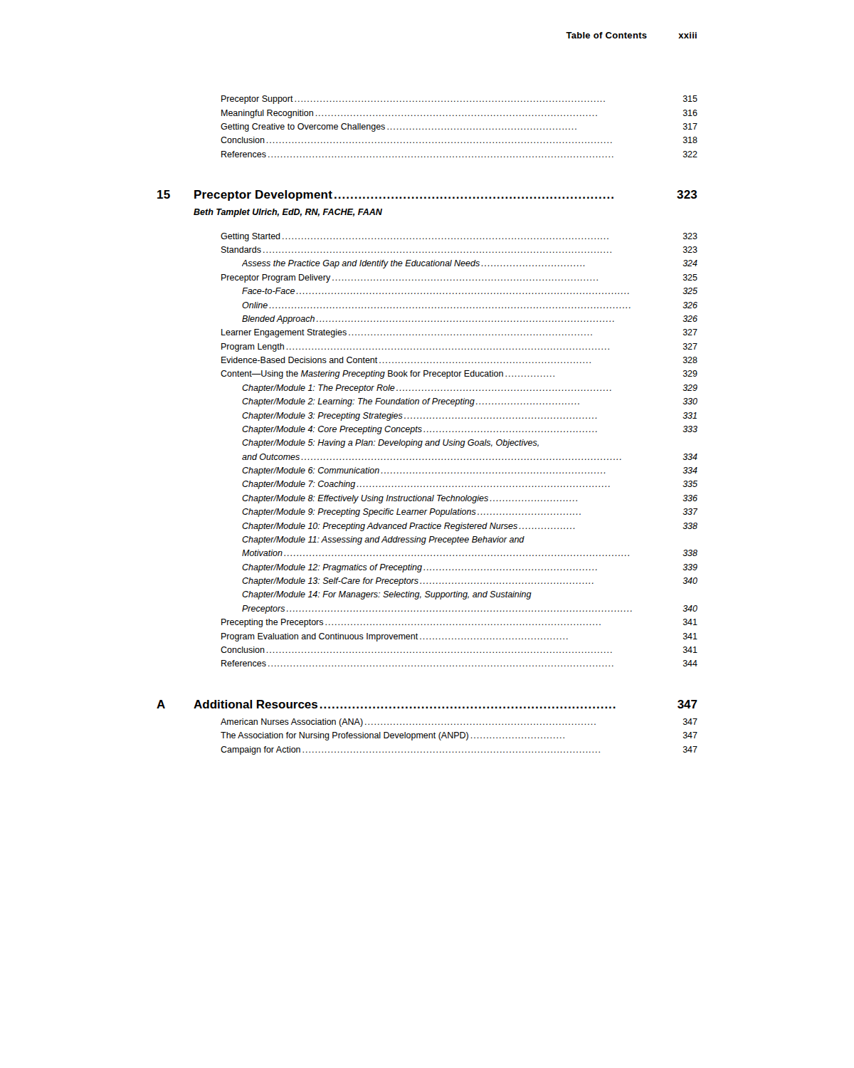Table of Contents xxiii
Preceptor Support.................................................................................................. 315
Meaningful Recognition......................................................................................... 316
Getting Creative to Overcome Challenges............................................................ 317
Conclusion............................................................................................................. 318
References............................................................................................................. 322
15 Preceptor Development ..................................................................... 323
Beth Tamplet Ulrich, EdD, RN, FACHE, FAAN
Getting Started....................................................................................................... 323
Standards.............................................................................................................. 323
Assess the Practice Gap and Identify the Educational Needs................................. 324
Preceptor Program Delivery.................................................................................... 325
Face-to-Face......................................................................................................... 325
Online.................................................................................................................. 326
Blended Approach.............................................................................................. 326
Learner Engagement Strategies............................................................................. 327
Program Length...................................................................................................... 327
Evidence-Based Decisions and Content................................................................... 328
Content—Using the Mastering Precepting Book for Preceptor Education................ 329
Chapter/Module 1: The Preceptor Role.................................................................... 329
Chapter/Module 2: Learning: The Foundation of Precepting................................. 330
Chapter/Module 3: Precepting Strategies............................................................. 331
Chapter/Module 4: Core Precepting Concepts....................................................... 333
Chapter/Module 5: Having a Plan: Developing and Using Goals, Objectives,
and Outcomes..................................................................................................... 334
Chapter/Module 6: Communication....................................................................... 334
Chapter/Module 7: Coaching................................................................................ 335
Chapter/Module 8: Effectively Using Instructional Technologies............................ 336
Chapter/Module 9: Precepting Specific Learner Populations................................. 337
Chapter/Module 10: Precepting Advanced Practice Registered Nurses.................. 338
Chapter/Module 11: Assessing and Addressing Preceptee Behavior and
Motivation............................................................................................................. 338
Chapter/Module 12: Pragmatics of Precepting....................................................... 339
Chapter/Module 13: Self-Care for Preceptors....................................................... 340
Chapter/Module 14: For Managers: Selecting, Supporting, and Sustaining
Preceptors............................................................................................................. 340
Precepting the Preceptors....................................................................................... 341
Program Evaluation and Continuous Improvement............................................... 341
Conclusion............................................................................................................. 341
References............................................................................................................. 344
A Additional Resources ......................................................................... 347
American Nurses Association (ANA)......................................................................... 347
The Association for Nursing Professional Development (ANPD).............................. 347
Campaign for Action.............................................................................................. 347